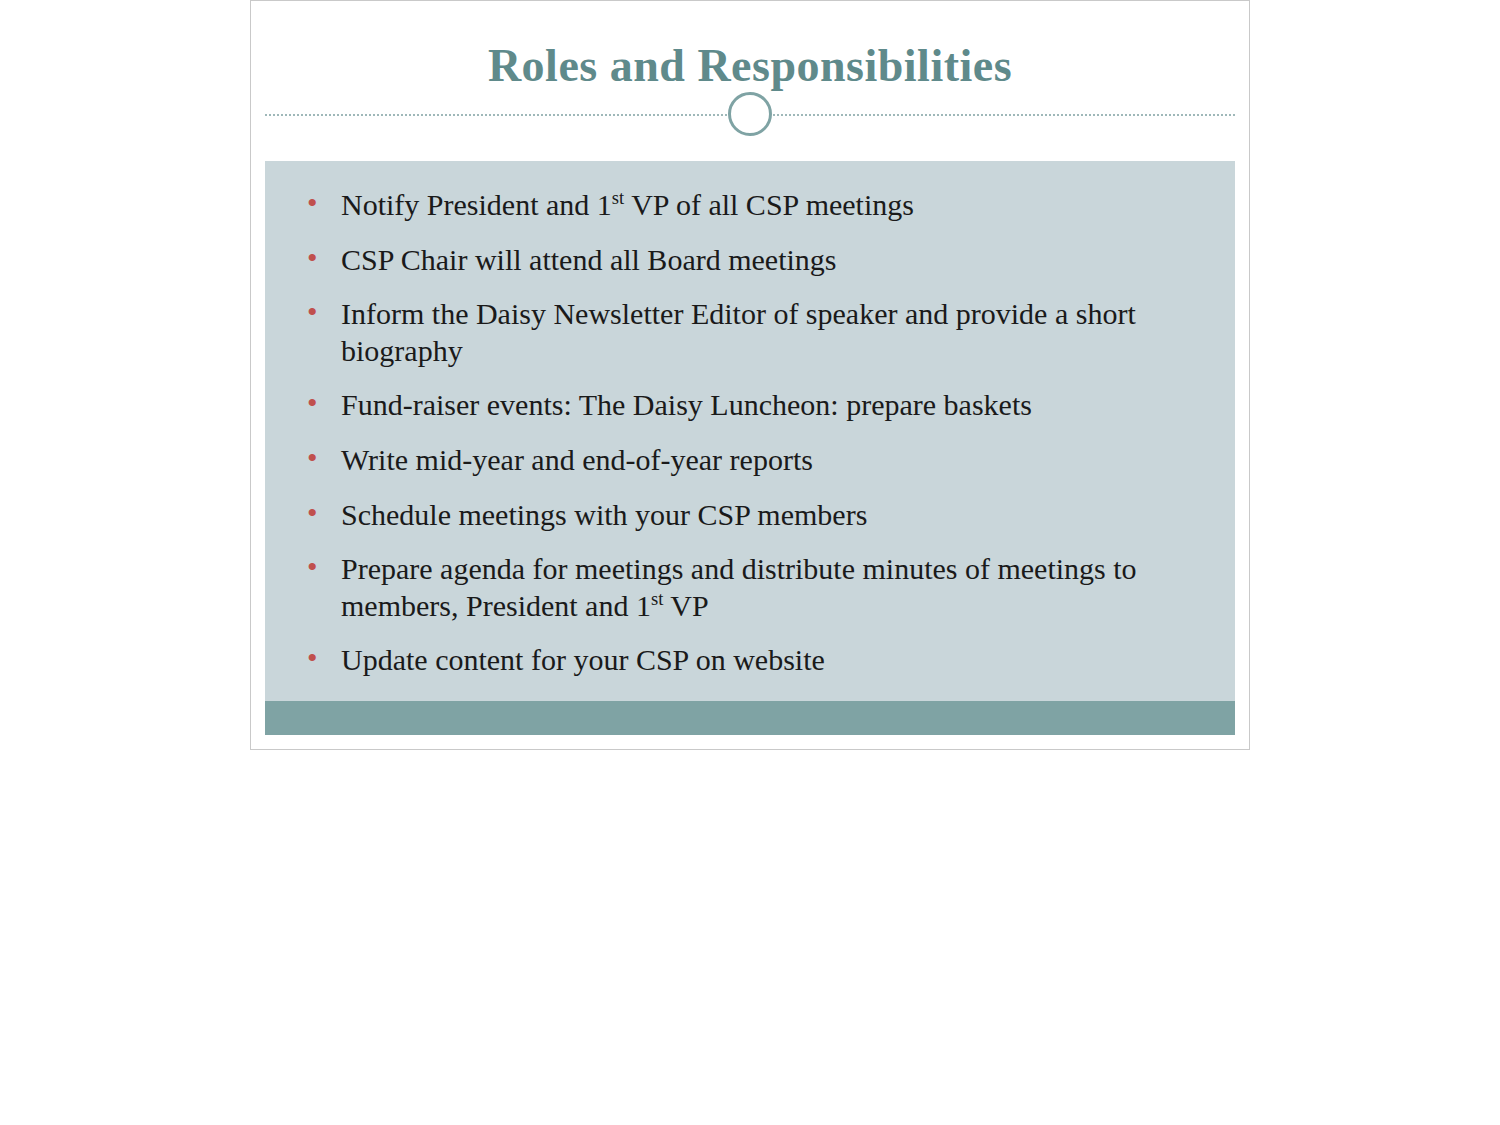Roles and Responsibilities
Notify President and 1st VP of all CSP meetings
CSP Chair will attend all Board meetings
Inform the Daisy Newsletter Editor of speaker and provide a short biography
Fund-raiser events: The Daisy Luncheon: prepare baskets
Write mid-year and end-of-year reports
Schedule meetings with your CSP members
Prepare agenda for meetings and distribute minutes of meetings to members, President and 1st VP
Update content for your CSP on website